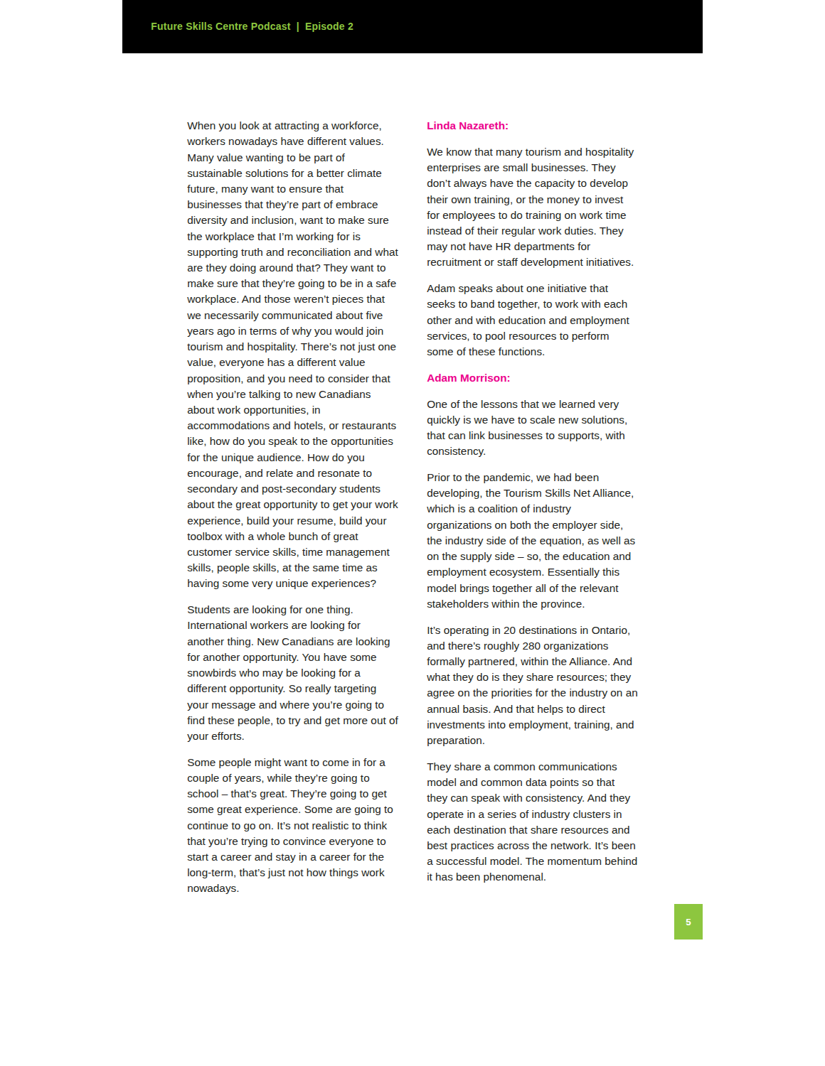Future Skills Centre Podcast | Episode 2
When you look at attracting a workforce, workers nowadays have different values. Many value wanting to be part of sustainable solutions for a better climate future, many want to ensure that businesses that they’re part of embrace diversity and inclusion, want to make sure the workplace that I’m working for is supporting truth and reconciliation and what are they doing around that? They want to make sure that they’re going to be in a safe workplace. And those weren’t pieces that we necessarily communicated about five years ago in terms of why you would join tourism and hospitality. There’s not just one value, everyone has a different value proposition, and you need to consider that when you’re talking to new Canadians about work opportunities, in accommodations and hotels, or restaurants like, how do you speak to the opportunities for the unique audience. How do you encourage, and relate and resonate to secondary and post-secondary students about the great opportunity to get your work experience, build your resume, build your toolbox with a whole bunch of great customer service skills, time management skills, people skills, at the same time as having some very unique experiences?
Students are looking for one thing. International workers are looking for another thing. New Canadians are looking for another opportunity. You have some snowbirds who may be looking for a different opportunity. So really targeting your message and where you’re going to find these people, to try and get more out of your efforts.
Some people might want to come in for a couple of years, while they’re going to school – that’s great. They’re going to get some great experience. Some are going to continue to go on. It’s not realistic to think that you’re trying to convince everyone to start a career and stay in a career for the long-term, that’s just not how things work nowadays.
Linda Nazareth:
We know that many tourism and hospitality enterprises are small businesses. They don’t always have the capacity to develop their own training, or the money to invest for employees to do training on work time instead of their regular work duties. They may not have HR departments for recruitment or staff development initiatives.
Adam speaks about one initiative that seeks to band together, to work with each other and with education and employment services, to pool resources to perform some of these functions.
Adam Morrison:
One of the lessons that we learned very quickly is we have to scale new solutions, that can link businesses to supports, with consistency.
Prior to the pandemic, we had been developing, the Tourism Skills Net Alliance, which is a coalition of industry organizations on both the employer side, the industry side of the equation, as well as on the supply side – so, the education and employment ecosystem. Essentially this model brings together all of the relevant stakeholders within the province.
It’s operating in 20 destinations in Ontario, and there’s roughly 280 organizations formally partnered, within the Alliance. And what they do is they share resources; they agree on the priorities for the industry on an annual basis. And that helps to direct investments into employment, training, and preparation.
They share a common communications model and common data points so that they can speak with consistency. And they operate in a series of industry clusters in each destination that share resources and best practices across the network. It’s been a successful model. The momentum behind it has been phenomenal.
5